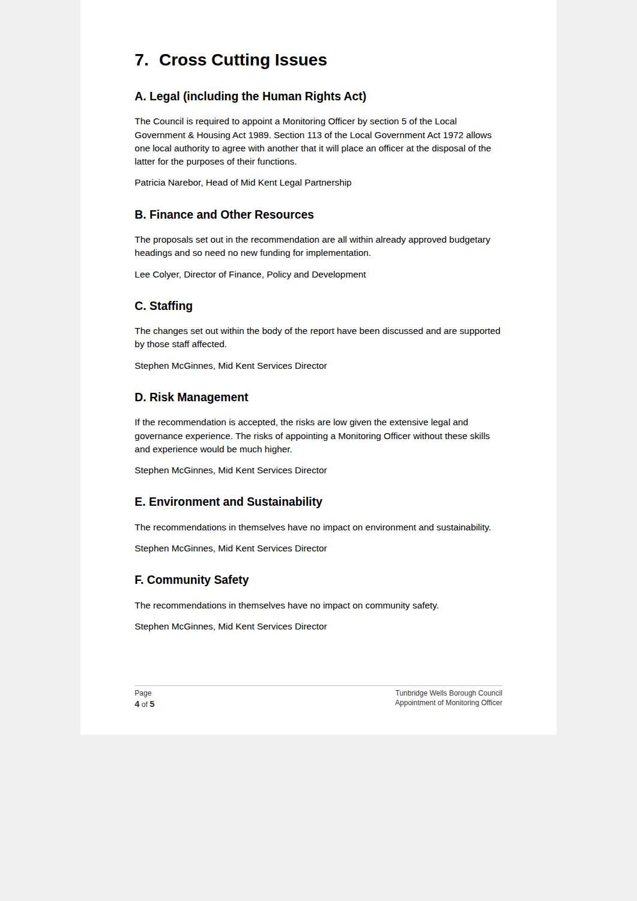7. Cross Cutting Issues
A. Legal (including the Human Rights Act)
The Council is required to appoint a Monitoring Officer by section 5 of the Local Government & Housing Act 1989. Section 113 of the Local Government Act 1972 allows one local authority to agree with another that it will place an officer at the disposal of the latter for the purposes of their functions.
Patricia Narebor, Head of Mid Kent Legal Partnership
B. Finance and Other Resources
The proposals set out in the recommendation are all within already approved budgetary headings and so need no new funding for implementation.
Lee Colyer, Director of Finance, Policy and Development
C. Staffing
The changes set out within the body of the report have been discussed and are supported by those staff affected.
Stephen McGinnes, Mid Kent Services Director
D. Risk Management
If the recommendation is accepted, the risks are low given the extensive legal and governance experience. The risks of appointing a Monitoring Officer without these skills and experience would be much higher.
Stephen McGinnes, Mid Kent Services Director
E. Environment and Sustainability
The recommendations in themselves have no impact on environment and sustainability.
Stephen McGinnes, Mid Kent Services Director
F. Community Safety
The recommendations in themselves have no impact on community safety.
Stephen McGinnes, Mid Kent Services Director
Page
4 of 5
Tunbridge Wells Borough Council
Appointment of Monitoring Officer